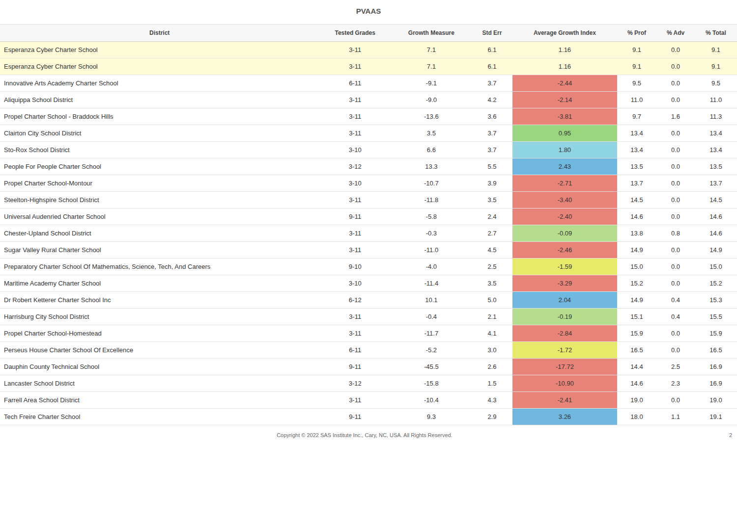PVAAS
| District | Tested Grades | Growth Measure | Std Err | Average Growth Index | % Prof | % Adv | % Total |
| --- | --- | --- | --- | --- | --- | --- | --- |
| Esperanza Cyber Charter School | 3-11 | 7.1 | 6.1 | 1.16 | 9.1 | 0.0 | 9.1 |
| Esperanza Cyber Charter School | 3-11 | 7.1 | 6.1 | 1.16 | 9.1 | 0.0 | 9.1 |
| Innovative Arts Academy Charter School | 6-11 | -9.1 | 3.7 | -2.44 | 9.5 | 0.0 | 9.5 |
| Aliquippa School District | 3-11 | -9.0 | 4.2 | -2.14 | 11.0 | 0.0 | 11.0 |
| Propel Charter School - Braddock Hills | 3-11 | -13.6 | 3.6 | -3.81 | 9.7 | 1.6 | 11.3 |
| Clairton City School District | 3-11 | 3.5 | 3.7 | 0.95 | 13.4 | 0.0 | 13.4 |
| Sto-Rox School District | 3-10 | 6.6 | 3.7 | 1.80 | 13.4 | 0.0 | 13.4 |
| People For People Charter School | 3-12 | 13.3 | 5.5 | 2.43 | 13.5 | 0.0 | 13.5 |
| Propel Charter School-Montour | 3-10 | -10.7 | 3.9 | -2.71 | 13.7 | 0.0 | 13.7 |
| Steelton-Highspire School District | 3-11 | -11.8 | 3.5 | -3.40 | 14.5 | 0.0 | 14.5 |
| Universal Audenried Charter School | 9-11 | -5.8 | 2.4 | -2.40 | 14.6 | 0.0 | 14.6 |
| Chester-Upland School District | 3-11 | -0.3 | 2.7 | -0.09 | 13.8 | 0.8 | 14.6 |
| Sugar Valley Rural Charter School | 3-11 | -11.0 | 4.5 | -2.46 | 14.9 | 0.0 | 14.9 |
| Preparatory Charter School Of Mathematics, Science, Tech, And Careers | 9-10 | -4.0 | 2.5 | -1.59 | 15.0 | 0.0 | 15.0 |
| Maritime Academy Charter School | 3-10 | -11.4 | 3.5 | -3.29 | 15.2 | 0.0 | 15.2 |
| Dr Robert Ketterer Charter School Inc | 6-12 | 10.1 | 5.0 | 2.04 | 14.9 | 0.4 | 15.3 |
| Harrisburg City School District | 3-11 | -0.4 | 2.1 | -0.19 | 15.1 | 0.4 | 15.5 |
| Propel Charter School-Homestead | 3-11 | -11.7 | 4.1 | -2.84 | 15.9 | 0.0 | 15.9 |
| Perseus House Charter School Of Excellence | 6-11 | -5.2 | 3.0 | -1.72 | 16.5 | 0.0 | 16.5 |
| Dauphin County Technical School | 9-11 | -45.5 | 2.6 | -17.72 | 14.4 | 2.5 | 16.9 |
| Lancaster School District | 3-12 | -15.8 | 1.5 | -10.90 | 14.6 | 2.3 | 16.9 |
| Farrell Area School District | 3-11 | -10.4 | 4.3 | -2.41 | 19.0 | 0.0 | 19.0 |
| Tech Freire Charter School | 9-11 | 9.3 | 2.9 | 3.26 | 18.0 | 1.1 | 19.1 |
Copyright © 2022 SAS Institute Inc., Cary, NC, USA. All Rights Reserved. 2